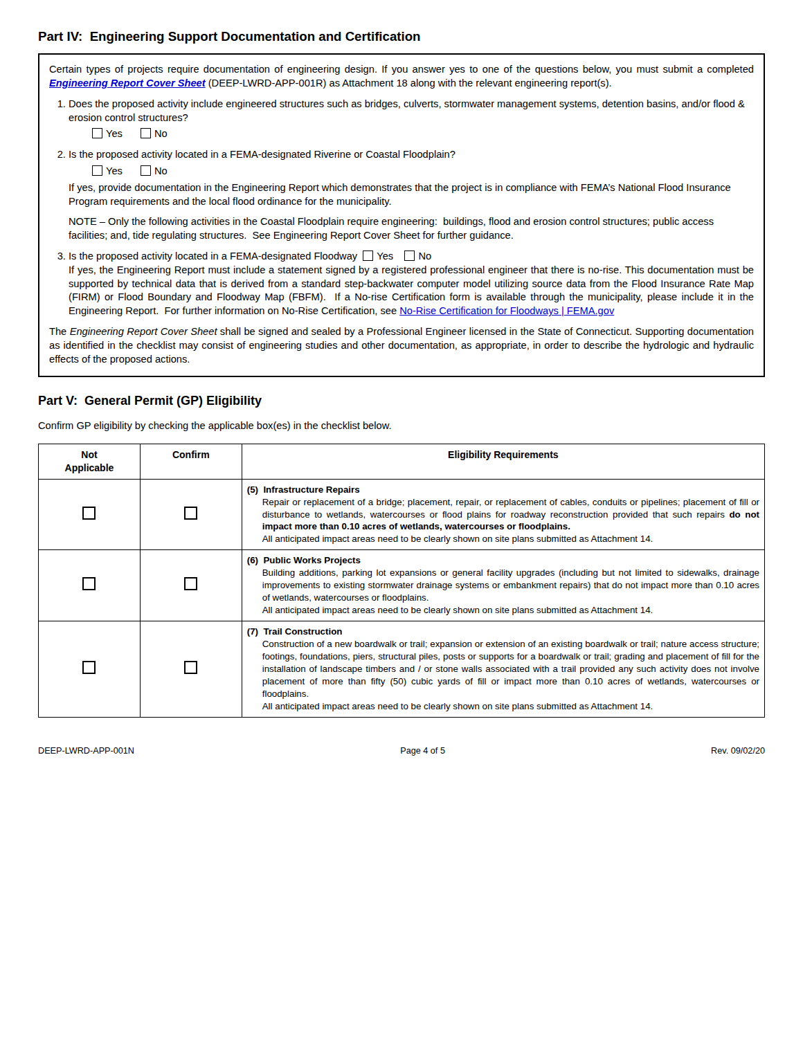Part IV: Engineering Support Documentation and Certification
Certain types of projects require documentation of engineering design. If you answer yes to one of the questions below, you must submit a completed Engineering Report Cover Sheet (DEEP-LWRD-APP-001R) as Attachment 18 along with the relevant engineering report(s).
Does the proposed activity include engineered structures such as bridges, culverts, stormwater management systems, detention basins, and/or flood & erosion control structures?
Yes No
Is the proposed activity located in a FEMA-designated Riverine or Coastal Floodplain?
Yes No
If yes, provide documentation in the Engineering Report which demonstrates that the project is in compliance with FEMA’s National Flood Insurance Program requirements and the local flood ordinance for the municipality.
NOTE – Only the following activities in the Coastal Floodplain require engineering: buildings, flood and erosion control structures; public access facilities; and, tide regulating structures. See Engineering Report Cover Sheet for further guidance.
Is the proposed activity located in a FEMA-designated Floodway Yes No
If yes, the Engineering Report must include a statement signed by a registered professional engineer that there is no-rise. This documentation must be supported by technical data that is derived from a standard step-backwater computer model utilizing source data from the Flood Insurance Rate Map (FIRM) or Flood Boundary and Floodway Map (FBFM). If a No-rise Certification form is available through the municipality, please include it in the Engineering Report. For further information on No-Rise Certification, see No-Rise Certification for Floodways | FEMA.gov
The Engineering Report Cover Sheet shall be signed and sealed by a Professional Engineer licensed in the State of Connecticut. Supporting documentation as identified in the checklist may consist of engineering studies and other documentation, as appropriate, in order to describe the hydrologic and hydraulic effects of the proposed actions.
Part V: General Permit (GP) Eligibility
Confirm GP eligibility by checking the applicable box(es) in the checklist below.
| Not Applicable | Confirm | Eligibility Requirements |
| --- | --- | --- |
| | | (5) Infrastructure Repairs Repair or replacement of a bridge; placement, repair, or replacement of cables, conduits or pipelines; placement of fill or disturbance to wetlands, watercourses or flood plains for roadway reconstruction provided that such repairs do not impact more than 0.10 acres of wetlands, watercourses or floodplains. All anticipated impact areas need to be clearly shown on site plans submitted as Attachment 14. |
| | | (6) Public Works Projects Building additions, parking lot expansions or general facility upgrades (including but not limited to sidewalks, drainage improvements to existing stormwater drainage systems or embankment repairs) that do not impact more than 0.10 acres of wetlands, watercourses or floodplains. All anticipated impact areas need to be clearly shown on site plans submitted as Attachment 14. |
| | | (7) Trail Construction Construction of a new boardwalk or trail; expansion or extension of an existing boardwalk or trail; nature access structure; footings, foundations, piers, structural piles, posts or supports for a boardwalk or trail; grading and placement of fill for the installation of landscape timbers and / or stone walls associated with a trail provided any such activity does not involve placement of more than fifty (50) cubic yards of fill or impact more than 0.10 acres of wetlands, watercourses or floodplains. All anticipated impact areas need to be clearly shown on site plans submitted as Attachment 14. |
DEEP-LWRD-APP-001N Page 4 of 5 Rev. 09/02/20